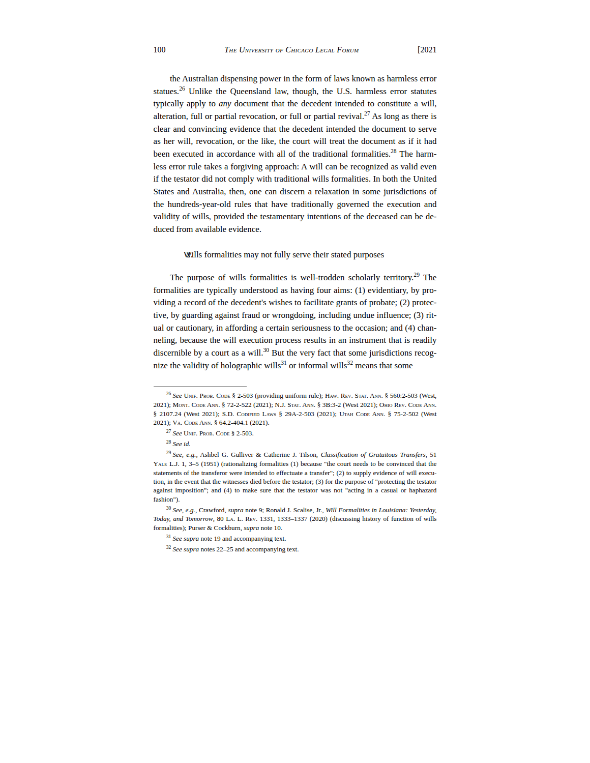100 The University of Chicago Legal Forum [2021
the Australian dispensing power in the form of laws known as harmless error statues.26 Unlike the Queensland law, though, the U.S. harmless error statutes typically apply to any document that the decedent intended to constitute a will, alteration, full or partial revocation, or full or partial revival.27 As long as there is clear and convincing evidence that the decedent intended the document to serve as her will, revocation, or the like, the court will treat the document as if it had been executed in accordance with all of the traditional formalities.28 The harmless error rule takes a forgiving approach: A will can be recognized as valid even if the testator did not comply with traditional wills formalities. In both the United States and Australia, then, one can discern a relaxation in some jurisdictions of the hundreds-year-old rules that have traditionally governed the execution and validity of wills, provided the testamentary intentions of the deceased can be deduced from available evidence.
2. Wills formalities may not fully serve their stated purposes
The purpose of wills formalities is well-trodden scholarly territory.29 The formalities are typically understood as having four aims: (1) evidentiary, by providing a record of the decedent's wishes to facilitate grants of probate; (2) protective, by guarding against fraud or wrongdoing, including undue influence; (3) ritual or cautionary, in affording a certain seriousness to the occasion; and (4) channeling, because the will execution process results in an instrument that is readily discernible by a court as a will.30 But the very fact that some jurisdictions recognize the validity of holographic wills31 or informal wills32 means that some
See Unif. Prob. Code § 2-503 (providing uniform rule); Haw. Rev. Stat. Ann. § 560:2-503 (West, 2021); Mont. Code Ann. § 72-2-522 (2021); N.J. Stat. Ann. § 3B:3-2 (West 2021); Ohio Rev. Code Ann. § 2107.24 (West 2021); S.D. Codified Laws § 29A-2-503 (2021); Utah Code Ann. § 75-2-502 (West 2021); Va. Code Ann. § 64.2-404.1 (2021).
See Unif. Prob. Code § 2-503.
See id.
See, e.g., Ashbel G. Gulliver & Catherine J. Tilson, Classification of Gratuitous Transfers, 51 Yale L.J. 1, 3–5 (1951) (rationalizing formalities (1) because "the court needs to be convinced that the statements of the transferor were intended to effectuate a transfer"; (2) to supply evidence of will execution, in the event that the witnesses died before the testator; (3) for the purpose of "protecting the testator against imposition"; and (4) to make sure that the testator was not "acting in a casual or haphazard fashion").
See, e.g., Crawford, supra note 9; Ronald J. Scalise, Jr., Will Formalities in Louisiana: Yesterday, Today, and Tomorrow, 80 La. L. Rev. 1331, 1333–1337 (2020) (discussing history of function of wills formalities); Purser & Cockburn, supra note 10.
See supra note 19 and accompanying text.
See supra notes 22–25 and accompanying text.